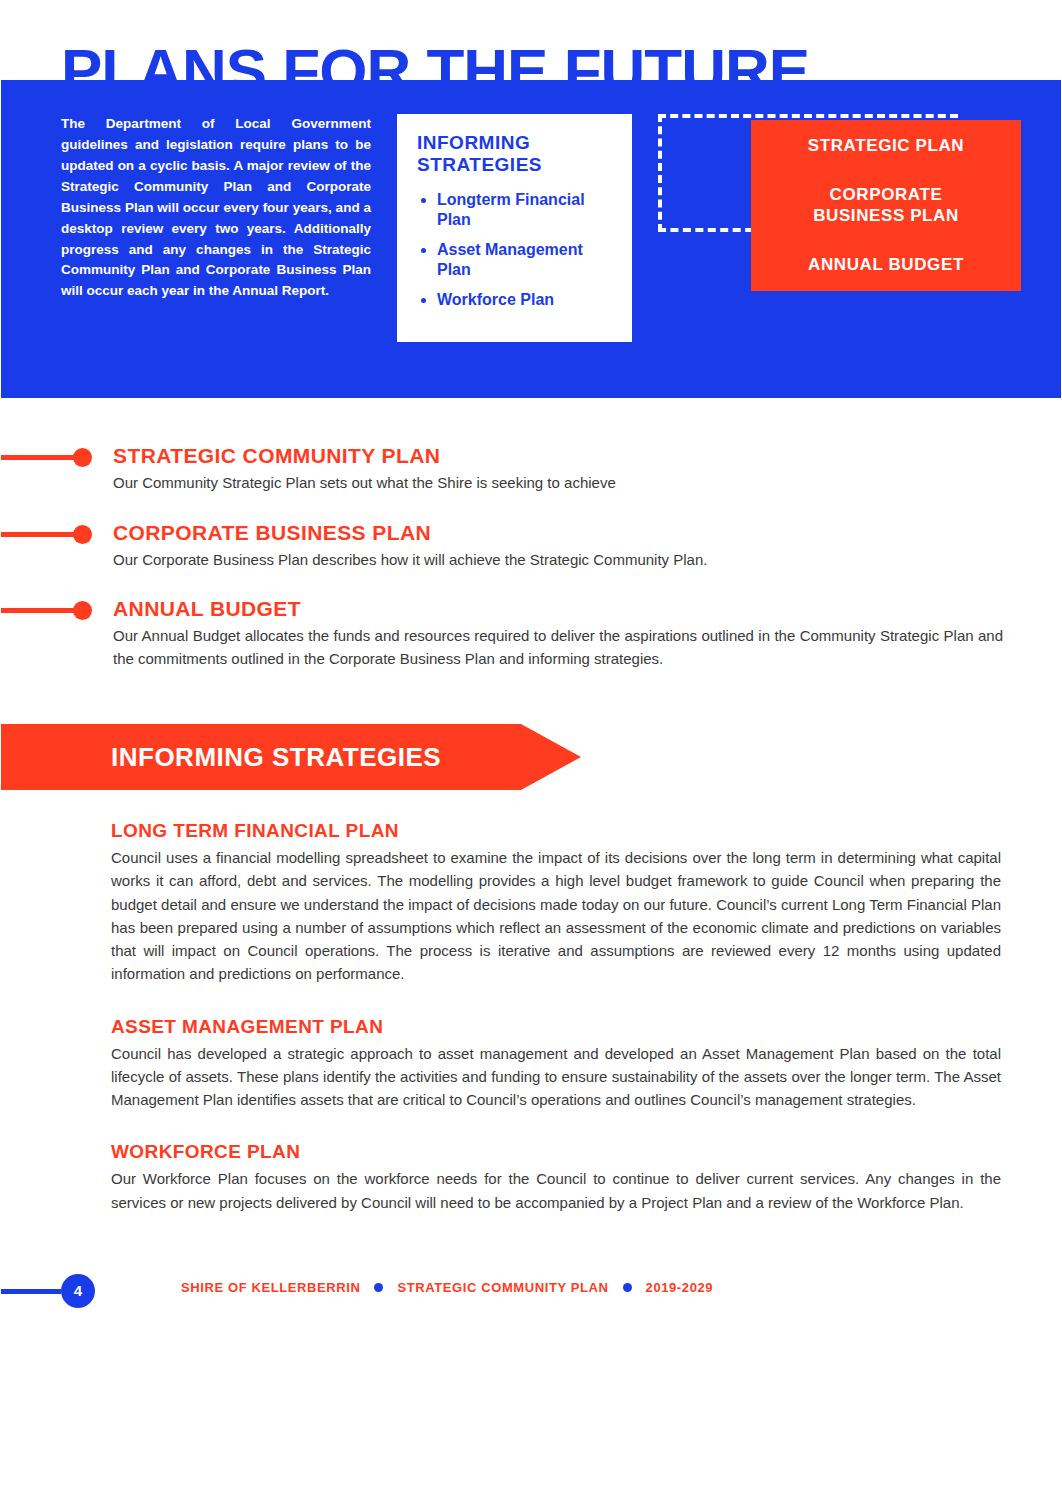PLANS FOR THE FUTURE
The Department of Local Government guidelines and legislation require plans to be updated on a cyclic basis. A major review of the Strategic Community Plan and Corporate Business Plan will occur every four years, and a desktop review every two years. Additionally progress and any changes in the Strategic Community Plan and Corporate Business Plan will occur each year in the Annual Report.
INFORMING
STRATEGIES
Longterm Financial Plan
Asset Management Plan
Workforce Plan
STRATEGIC PLAN
CORPORATE
BUSINESS PLAN
ANNUAL BUDGET
STRATEGIC COMMUNITY PLAN
Our Community Strategic Plan sets out what the Shire is seeking to achieve
CORPORATE BUSINESS PLAN
Our Corporate Business Plan describes how it will achieve the Strategic Community Plan.
ANNUAL BUDGET
Our Annual Budget allocates the funds and resources required to deliver the aspirations outlined in the Community Strategic Plan and the commitments outlined in the Corporate Business Plan and informing strategies.
INFORMING STRATEGIES
LONG TERM FINANCIAL PLAN
Council uses a financial modelling spreadsheet to examine the impact of its decisions over the long term in determining what capital works it can afford, debt and services. The modelling provides a high level budget framework to guide Council when preparing the budget detail and ensure we understand the impact of decisions made today on our future. Council’s current Long Term Financial Plan has been prepared using a number of assumptions which reflect an assessment of the economic climate and predictions on variables that will impact on Council operations. The process is iterative and assumptions are reviewed every 12 months using updated information and predictions on performance.
ASSET MANAGEMENT PLAN
Council has developed a strategic approach to asset management and developed an Asset Management Plan based on the total lifecycle of assets. These plans identify the activities and funding to ensure sustainability of the assets over the longer term. The Asset Management Plan identifies assets that are critical to Council’s operations and outlines Council’s management strategies.
WORKFORCE PLAN
Our Workforce Plan focuses on the workforce needs for the Council to continue to deliver current services. Any changes in the services or new projects delivered by Council will need to be accompanied by a Project Plan and a review of the Workforce Plan.
4
SHIRE OF KELLERBERRIN STRATEGIC COMMUNITY PLAN 2019-2029